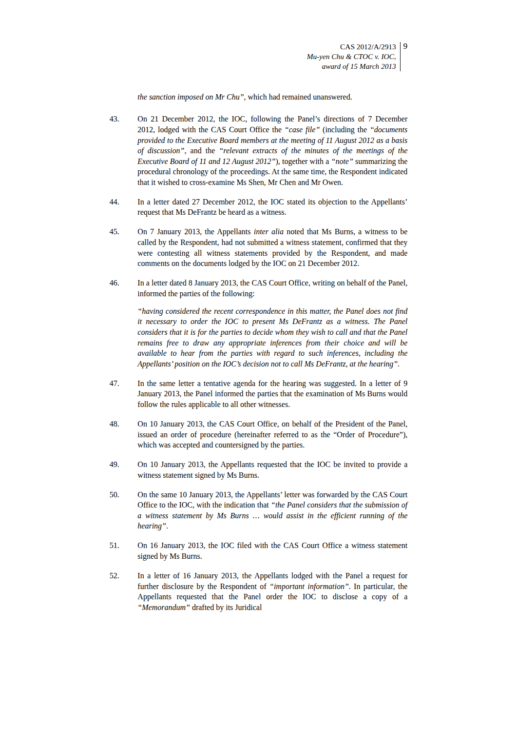CAS 2012/A/2913
Mu-yen Chu & CTOC v. IOC,
award of 15 March 2013
9
the sanction imposed on Mr Chu”, which had remained unanswered.
43. On 21 December 2012, the IOC, following the Panel’s directions of 7 December 2012, lodged with the CAS Court Office the “case file” (including the “documents provided to the Executive Board members at the meeting of 11 August 2012 as a basis of discussion”, and the “relevant extracts of the minutes of the meetings of the Executive Board of 11 and 12 August 2012”), together with a “note” summarizing the procedural chronology of the proceedings. At the same time, the Respondent indicated that it wished to cross-examine Ms Shen, Mr Chen and Mr Owen.
44. In a letter dated 27 December 2012, the IOC stated its objection to the Appellants’ request that Ms DeFrantz be heard as a witness.
45. On 7 January 2013, the Appellants inter alia noted that Ms Burns, a witness to be called by the Respondent, had not submitted a witness statement, confirmed that they were contesting all witness statements provided by the Respondent, and made comments on the documents lodged by the IOC on 21 December 2012.
46.
In a letter dated 8 January 2013, the CAS Court Office, writing on behalf of the Panel, informed the parties of the following:
“having considered the recent correspondence in this matter, the Panel does not find it necessary to order the IOC to present Ms DeFrantz as a witness. The Panel considers that it is for the parties to decide whom they wish to call and that the Panel remains free to draw any appropriate inferences from their choice and will be available to hear from the parties with regard to such inferences, including the Appellants’ position on the IOC’s decision not to call Ms DeFrantz, at the hearing”.
47. In the same letter a tentative agenda for the hearing was suggested. In a letter of 9 January 2013, the Panel informed the parties that the examination of Ms Burns would follow the rules applicable to all other witnesses.
48. On 10 January 2013, the CAS Court Office, on behalf of the President of the Panel, issued an order of procedure (hereinafter referred to as the “Order of Procedure”), which was accepted and countersigned by the parties.
49. On 10 January 2013, the Appellants requested that the IOC be invited to provide a witness statement signed by Ms Burns.
50. On the same 10 January 2013, the Appellants’ letter was forwarded by the CAS Court Office to the IOC, with the indication that “the Panel considers that the submission of a witness statement by Ms Burns … would assist in the efficient running of the hearing”.
51. On 16 January 2013, the IOC filed with the CAS Court Office a witness statement signed by Ms Burns.
52. In a letter of 16 January 2013, the Appellants lodged with the Panel a request for further disclosure by the Respondent of “important information”. In particular, the Appellants requested that the Panel order the IOC to disclose a copy of a “Memorandum” drafted by its Juridical